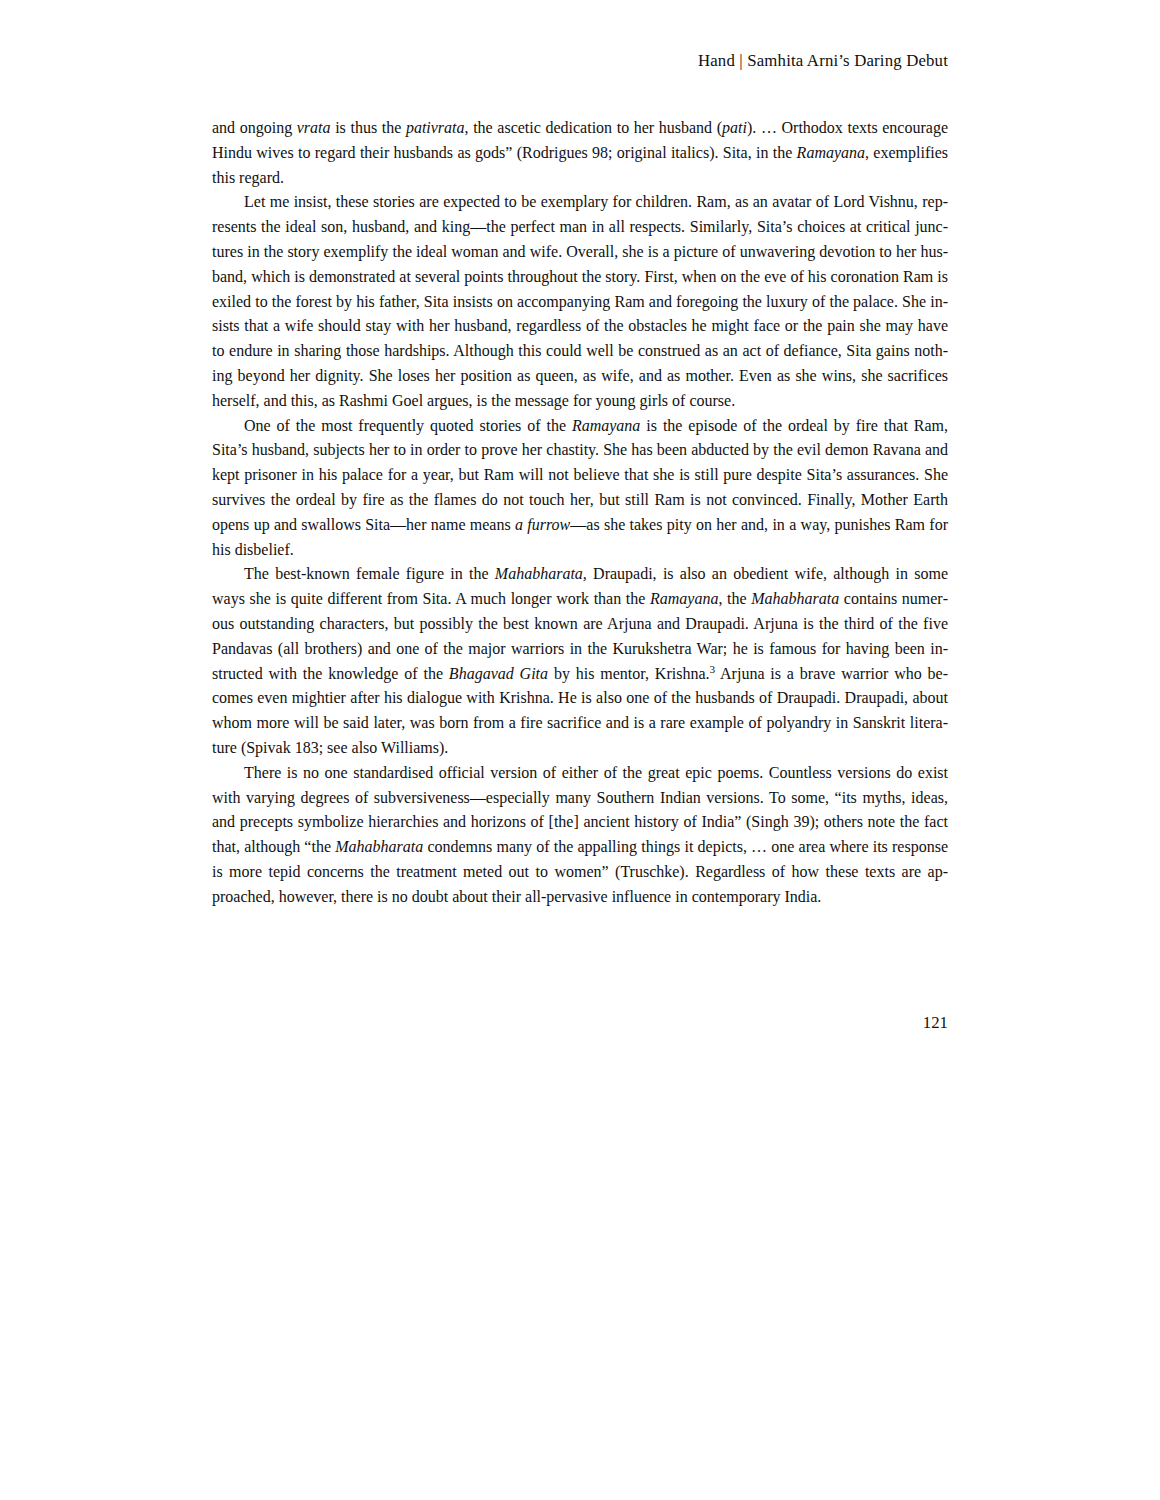Hand | Samhita Arni’s Daring Debut
and ongoing vrata is thus the pativrata, the ascetic dedication to her husband (pati). … Orthodox texts encourage Hindu wives to regard their husbands as gods” (Rodrigues 98; original italics). Sita, in the Ramayana, exemplifies this regard.
Let me insist, these stories are expected to be exemplary for children. Ram, as an avatar of Lord Vishnu, represents the ideal son, husband, and king—the perfect man in all respects. Similarly, Sita’s choices at critical junctures in the story exemplify the ideal woman and wife. Overall, she is a picture of unwavering devotion to her husband, which is demonstrated at several points throughout the story. First, when on the eve of his coronation Ram is exiled to the forest by his father, Sita insists on accompanying Ram and foregoing the luxury of the palace. She insists that a wife should stay with her husband, regardless of the obstacles he might face or the pain she may have to endure in sharing those hardships. Although this could well be construed as an act of defiance, Sita gains nothing beyond her dignity. She loses her position as queen, as wife, and as mother. Even as she wins, she sacrifices herself, and this, as Rashmi Goel argues, is the message for young girls of course.
One of the most frequently quoted stories of the Ramayana is the episode of the ordeal by fire that Ram, Sita’s husband, subjects her to in order to prove her chastity. She has been abducted by the evil demon Ravana and kept prisoner in his palace for a year, but Ram will not believe that she is still pure despite Sita’s assurances. She survives the ordeal by fire as the flames do not touch her, but still Ram is not convinced. Finally, Mother Earth opens up and swallows Sita—her name means a furrow—as she takes pity on her and, in a way, punishes Ram for his disbelief.
The best-known female figure in the Mahabharata, Draupadi, is also an obedient wife, although in some ways she is quite different from Sita. A much longer work than the Ramayana, the Mahabharata contains numerous outstanding characters, but possibly the best known are Arjuna and Draupadi. Arjuna is the third of the five Pandavas (all brothers) and one of the major warriors in the Kurukshetra War; he is famous for having been instructed with the knowledge of the Bhagavad Gita by his mentor, Krishna.3 Arjuna is a brave warrior who becomes even mightier after his dialogue with Krishna. He is also one of the husbands of Draupadi. Draupadi, about whom more will be said later, was born from a fire sacrifice and is a rare example of polyandry in Sanskrit literature (Spivak 183; see also Williams).
There is no one standardised official version of either of the great epic poems. Countless versions do exist with varying degrees of subversiveness—especially many Southern Indian versions. To some, “its myths, ideas, and precepts symbolize hierarchies and horizons of [the] ancient history of India” (Singh 39); others note the fact that, although “the Mahabharata condemns many of the appalling things it depicts, … one area where its response is more tepid concerns the treatment meted out to women” (Truschke). Regardless of how these texts are approached, however, there is no doubt about their all-pervasive influence in contemporary India.
121